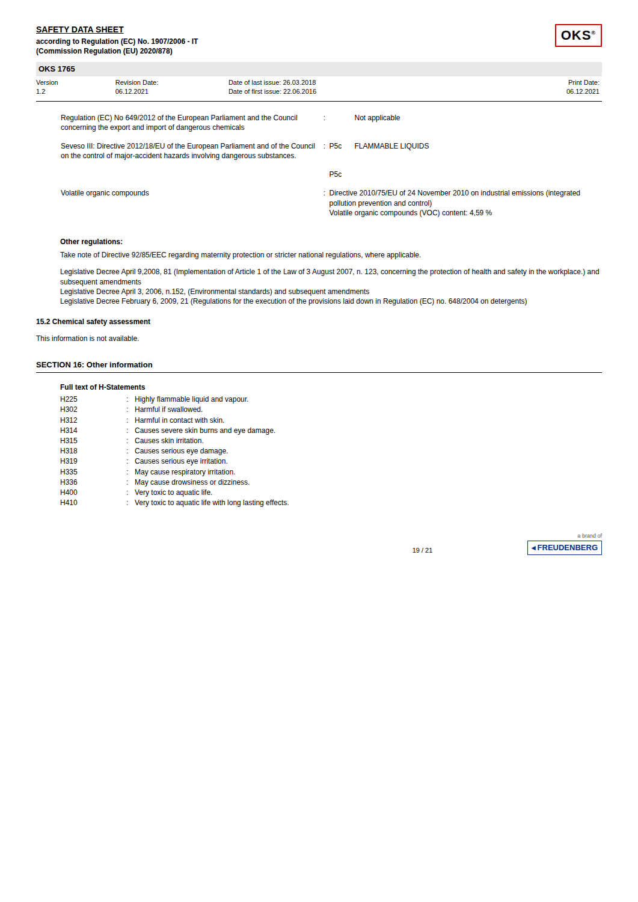SAFETY DATA SHEET
according to Regulation (EC) No. 1907/2006 - IT
(Commission Regulation (EU) 2020/878)
OKS®
OKS 1765
| Version 1.2 | Revision Date: 06.12.2021 | Date of last issue: 26.03.2018 Date of first issue: 22.06.2016 | Print Date: 06.12.2021 |
| Regulation (EC) No 649/2012 of the European Parliament and the Council concerning the export and import of dangerous chemicals | : | | Not applicable |
| Seveso III: Directive 2012/18/EU of the European Parliament and of the Council on the control of major-accident hazards involving dangerous substances. | : | P5c | FLAMMABLE LIQUIDS |
| | | P5c | |
| Volatile organic compounds | : | Directive 2010/75/EU of 24 November 2010 on industrial emissions (integrated pollution prevention and control) Volatile organic compounds (VOC) content: 4,59 % |
Other regulations:
Take note of Directive 92/85/EEC regarding maternity protection or stricter national regulations, where applicable.
Legislative Decree April 9,2008, 81 (Implementation of Article 1 of the Law of 3 August 2007, n. 123, concerning the protection of health and safety in the workplace.) and subsequent amendments
Legislative Decree April 3, 2006, n.152, (Environmental standards) and subsequent amendments
Legislative Decree February 6, 2009, 21 (Regulations for the execution of the provisions laid down in Regulation (EC) no. 648/2004 on detergents)
15.2 Chemical safety assessment
This information is not available.
SECTION 16: Other information
Full text of H-Statements
| H225 | : | Highly flammable liquid and vapour. |
| H302 | : | Harmful if swallowed. |
| H312 | : | Harmful in contact with skin. |
| H314 | : | Causes severe skin burns and eye damage. |
| H315 | : | Causes skin irritation. |
| H318 | : | Causes serious eye damage. |
| H319 | : | Causes serious eye irritation. |
| H335 | : | May cause respiratory irritation. |
| H336 | : | May cause drowsiness or dizziness. |
| H400 | : | Very toxic to aquatic life. |
| H410 | : | Very toxic to aquatic life with long lasting effects. |
19 / 21
a brand of
◂FREUDENBERG